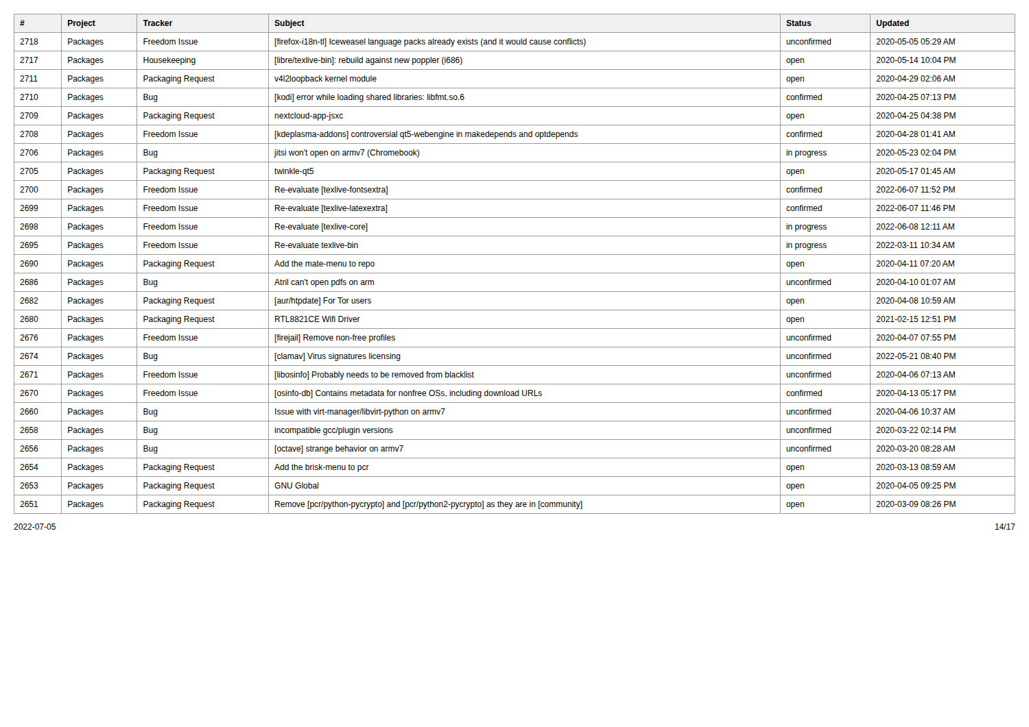| # | Project | Tracker | Subject | Status | Updated |
| --- | --- | --- | --- | --- | --- |
| 2718 | Packages | Freedom Issue | [firefox-i18n-tl] Iceweasel language packs already exists (and it would cause conflicts) | unconfirmed | 2020-05-05 05:29 AM |
| 2717 | Packages | Housekeeping | [libre/texlive-bin]: rebuild against new poppler (i686) | open | 2020-05-14 10:04 PM |
| 2711 | Packages | Packaging Request | v4l2loopback kernel module | open | 2020-04-29 02:06 AM |
| 2710 | Packages | Bug | [kodi] error while loading shared libraries: libfmt.so.6 | confirmed | 2020-04-25 07:13 PM |
| 2709 | Packages | Packaging Request | nextcloud-app-jsxc | open | 2020-04-25 04:38 PM |
| 2708 | Packages | Freedom Issue | [kdeplasma-addons] controversial qt5-webengine in makedepends and optdepends | confirmed | 2020-04-28 01:41 AM |
| 2706 | Packages | Bug | jitsi won't open on armv7 (Chromebook) | in progress | 2020-05-23 02:04 PM |
| 2705 | Packages | Packaging Request | twinkle-qt5 | open | 2020-05-17 01:45 AM |
| 2700 | Packages | Freedom Issue | Re-evaluate [texlive-fontsextra] | confirmed | 2022-06-07 11:52 PM |
| 2699 | Packages | Freedom Issue | Re-evaluate [texlive-latexextra] | confirmed | 2022-06-07 11:46 PM |
| 2698 | Packages | Freedom Issue | Re-evaluate [texlive-core] | in progress | 2022-06-08 12:11 AM |
| 2695 | Packages | Freedom Issue | Re-evaluate texlive-bin | in progress | 2022-03-11 10:34 AM |
| 2690 | Packages | Packaging Request | Add the mate-menu to repo | open | 2020-04-11 07:20 AM |
| 2686 | Packages | Bug | Atril can't open pdfs on arm | unconfirmed | 2020-04-10 01:07 AM |
| 2682 | Packages | Packaging Request | [aur/htpdate] For Tor users | open | 2020-04-08 10:59 AM |
| 2680 | Packages | Packaging Request | RTL8821CE Wifi Driver | open | 2021-02-15 12:51 PM |
| 2676 | Packages | Freedom Issue | [firejail] Remove non-free profiles | unconfirmed | 2020-04-07 07:55 PM |
| 2674 | Packages | Bug | [clamav] Virus signatures licensing | unconfirmed | 2022-05-21 08:40 PM |
| 2671 | Packages | Freedom Issue | [libosinfo] Probably needs to be removed from blacklist | unconfirmed | 2020-04-06 07:13 AM |
| 2670 | Packages | Freedom Issue | [osinfo-db] Contains metadata for nonfree OSs, including download URLs | confirmed | 2020-04-13 05:17 PM |
| 2660 | Packages | Bug | Issue with virt-manager/libvirt-python on armv7 | unconfirmed | 2020-04-06 10:37 AM |
| 2658 | Packages | Bug | incompatible gcc/plugin versions | unconfirmed | 2020-03-22 02:14 PM |
| 2656 | Packages | Bug | [octave] strange behavior on armv7 | unconfirmed | 2020-03-20 08:28 AM |
| 2654 | Packages | Packaging Request | Add the brisk-menu to pcr | open | 2020-03-13 08:59 AM |
| 2653 | Packages | Packaging Request | GNU Global | open | 2020-04-05 09:25 PM |
| 2651 | Packages | Packaging Request | Remove [pcr/python-pycrypto] and [pcr/python2-pycrypto] as they are in [community] | open | 2020-03-09 08:26 PM |
2022-07-05 14/17